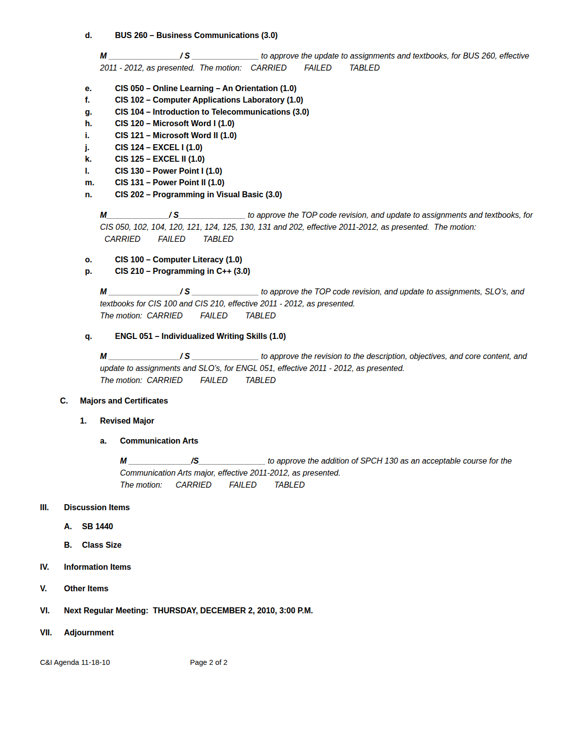d. BUS 260 – Business Communications (3.0)
M ________________/ S _______________ to approve the update to assignments and textbooks, for BUS 260, effective 2011 - 2012, as presented. The motion: CARRIED FAILED TABLED
e. CIS 050 – Online Learning – An Orientation (1.0)
f. CIS 102 – Computer Applications Laboratory (1.0)
g. CIS 104 – Introduction to Telecommunications (3.0)
h. CIS 120 – Microsoft Word I (1.0)
i. CIS 121 – Microsoft Word II (1.0)
j. CIS 124 – EXCEL I (1.0)
k. CIS 125 – EXCEL II (1.0)
l. CIS 130 – Power Point I (1.0)
m. CIS 131 – Power Point II (1.0)
n. CIS 202 – Programming in Visual Basic (3.0)
M______________/ S_______________ to approve the TOP code revision, and update to assignments and textbooks, for CIS 050, 102, 104, 120, 121, 124, 125, 130, 131 and 202, effective 2011-2012, as presented. The motion: CARRIED FAILED TABLED
o. CIS 100 – Computer Literacy (1.0)
p. CIS 210 – Programming in C++ (3.0)
M ________________/ S _______________ to approve the TOP code revision, and update to assignments, SLO’s, and textbooks for CIS 100 and CIS 210, effective 2011 - 2012, as presented.
The motion: CARRIED FAILED TABLED
q. ENGL 051 – Individualized Writing Skills (1.0)
M ________________/ S _______________ to approve the revision to the description, objectives, and core content, and update to assignments and SLO’s, for ENGL 051, effective 2011 - 2012, as presented.
The motion: CARRIED FAILED TABLED
C. Majors and Certificates
1. Revised Major
a. Communication Arts
M ______________/S_______________ to approve the addition of SPCH 130 as an acceptable course for the Communication Arts major, effective 2011-2012, as presented.
The motion: CARRIED FAILED TABLED
III. Discussion Items
A. SB 1440
B. Class Size
IV. Information Items
V. Other Items
VI. Next Regular Meeting: THURSDAY, DECEMBER 2, 2010, 3:00 P.M.
VII. Adjournment
C&I Agenda 11-18-10
Page 2 of 2